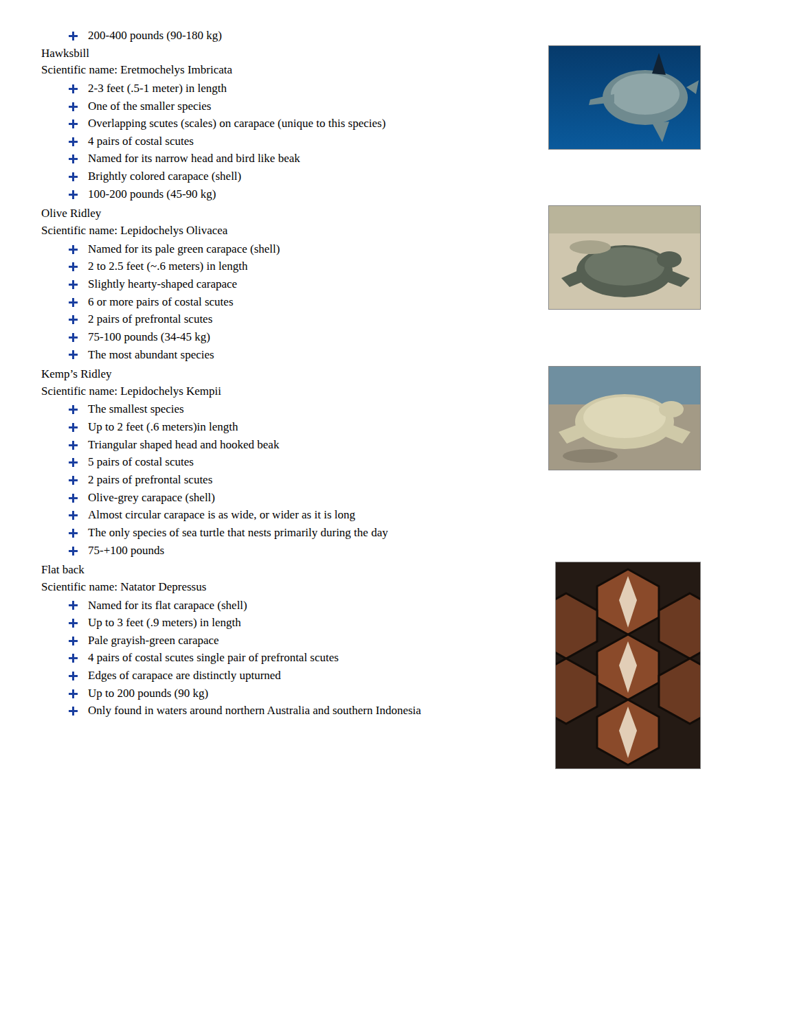200-400 pounds (90-180 kg)
Hawksbill
Scientific name: Eretmochelys Imbricata
2-3 feet (.5-1 meter) in length
One of the smaller species
Overlapping scutes (scales) on carapace (unique to this species)
4 pairs of costal scutes
Named for its narrow head and bird like beak
Brightly colored carapace (shell)
100-200 pounds (45-90 kg)
Olive Ridley
Scientific name: Lepidochelys Olivacea
Named for its pale green carapace (shell)
2 to 2.5 feet (~.6 meters) in length
Slightly hearty-shaped carapace
6 or more pairs of costal scutes
2 pairs of prefrontal scutes
75-100 pounds (34-45 kg)
The most abundant species
Kemp’s Ridley
Scientific name: Lepidochelys Kempii
The smallest species
Up to 2 feet (.6 meters)in length
Triangular shaped head and hooked beak
5 pairs of costal scutes
2 pairs of prefrontal scutes
Olive-grey carapace (shell)
Almost circular carapace is as wide, or wider as it is long
The only species of sea turtle that nests primarily during the day
75-+100 pounds
Flat back
Scientific name: Natator Depressus
Named for its flat carapace (shell)
Up to 3 feet (.9 meters) in length
Pale grayish-green carapace
4 pairs of costal scutes single pair of prefrontal scutes
Edges of carapace are distinctly upturned
Up to 200 pounds (90 kg)
Only found in waters around northern Australia and southern Indonesia